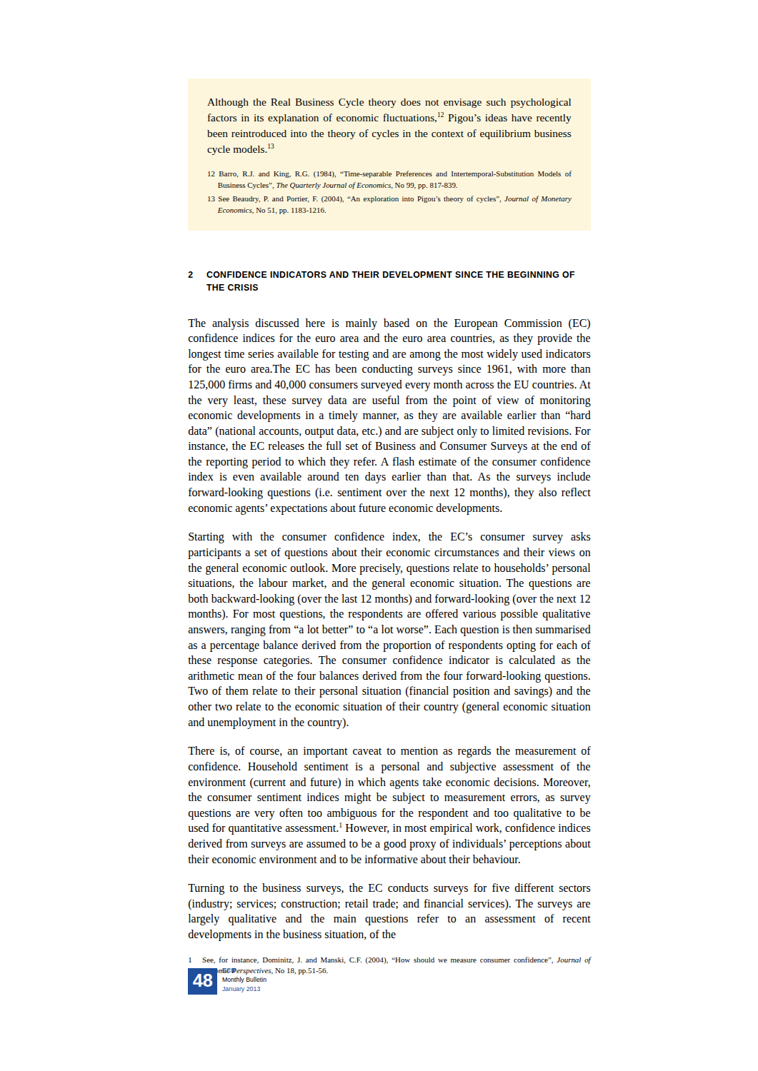Although the Real Business Cycle theory does not envisage such psychological factors in its explanation of economic fluctuations,12 Pigou’s ideas have recently been reintroduced into the theory of cycles in the context of equilibrium business cycle models.13
12 Barro, R.J. and King, R.G. (1984), “Time-separable Preferences and Intertemporal-Substitution Models of Business Cycles”, The Quarterly Journal of Economics, No 99, pp. 817-839.
13 See Beaudry, P. and Portier, F. (2004), “An exploration into Pigou’s theory of cycles”, Journal of Monetary Economics, No 51, pp. 1183-1216.
2 CONFIDENCE INDICATORS AND THEIR DEVELOPMENT SINCE THE BEGINNING OF THE CRISIS
The analysis discussed here is mainly based on the European Commission (EC) confidence indices for the euro area and the euro area countries, as they provide the longest time series available for testing and are among the most widely used indicators for the euro area.The EC has been conducting surveys since 1961, with more than 125,000 firms and 40,000 consumers surveyed every month across the EU countries. At the very least, these survey data are useful from the point of view of monitoring economic developments in a timely manner, as they are available earlier than “hard data” (national accounts, output data, etc.) and are subject only to limited revisions. For instance, the EC releases the full set of Business and Consumer Surveys at the end of the reporting period to which they refer. A flash estimate of the consumer confidence index is even available around ten days earlier than that. As the surveys include forward-looking questions (i.e. sentiment over the next 12 months), they also reflect economic agents’ expectations about future economic developments.
Starting with the consumer confidence index, the EC’s consumer survey asks participants a set of questions about their economic circumstances and their views on the general economic outlook. More precisely, questions relate to households’ personal situations, the labour market, and the general economic situation. The questions are both backward-looking (over the last 12 months) and forward-looking (over the next 12 months). For most questions, the respondents are offered various possible qualitative answers, ranging from “a lot better” to “a lot worse”. Each question is then summarised as a percentage balance derived from the proportion of respondents opting for each of these response categories. The consumer confidence indicator is calculated as the arithmetic mean of the four balances derived from the four forward-looking questions. Two of them relate to their personal situation (financial position and savings) and the other two relate to the economic situation of their country (general economic situation and unemployment in the country).
There is, of course, an important caveat to mention as regards the measurement of confidence. Household sentiment is a personal and subjective assessment of the environment (current and future) in which agents take economic decisions. Moreover, the consumer sentiment indices might be subject to measurement errors, as survey questions are very often too ambiguous for the respondent and too qualitative to be used for quantitative assessment.1 However, in most empirical work, confidence indices derived from surveys are assumed to be a good proxy of individuals’ perceptions about their economic environment and to be informative about their behaviour.
Turning to the business surveys, the EC conducts surveys for five different sectors (industry; services; construction; retail trade; and financial services). The surveys are largely qualitative and the main questions refer to an assessment of recent developments in the business situation, of the
1 See, for instance, Dominitz, J. and Manski, C.F. (2004), “How should we measure consumer confidence”, Journal of Economic Perspectives, No 18, pp.51-56.
48
ECB
Monthly Bulletin
January 2013